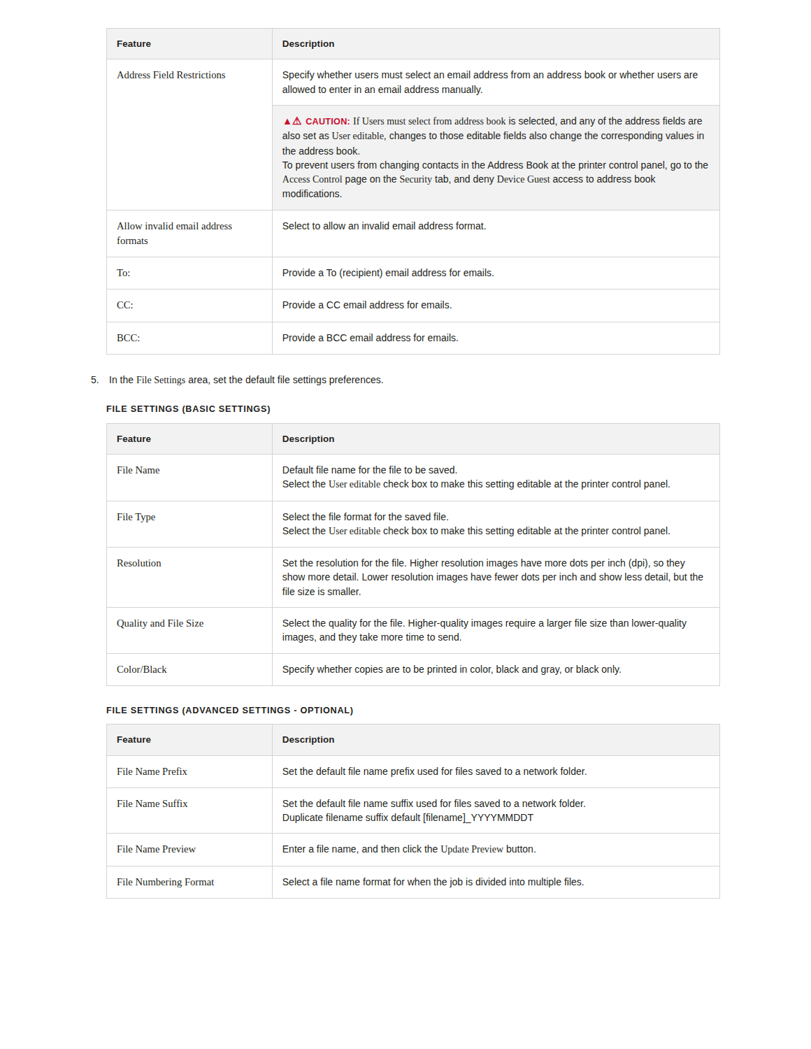| Feature | Description |
| --- | --- |
| Address Field Restrictions | Specify whether users must select an email address from an address book or whether users are allowed to enter in an email address manually. ▲⚠ CAUTION: If Users must select from address book is selected, and any of the address fields are also set as User editable , changes to those editable fields also change the corresponding values in the address book. To prevent users from changing contacts in the Address Book at the printer control panel, go to the Access Control page on the Security tab, and deny Device Guest access to address book modifications. |
| Allow invalid email address formats | Select to allow an invalid email address format. |
| To: | Provide a To (recipient) email address for emails. |
| CC: | Provide a CC email address for emails. |
| BCC: | Provide a BCC email address for emails. |
In the File Settings area, set the default file settings preferences.
File Settings (Basic Settings)
| Feature | Description |
| --- | --- |
| File Name | Default file name for the file to be saved. Select the User editable check box to make this setting editable at the printer control panel. |
| File Type | Select the file format for the saved file. Select the User editable check box to make this setting editable at the printer control panel. |
| Resolution | Set the resolution for the file. Higher resolution images have more dots per inch (dpi), so they show more detail. Lower resolution images have fewer dots per inch and show less detail, but the file size is smaller. |
| Quality and File Size | Select the quality for the file. Higher-quality images require a larger file size than lower-quality images, and they take more time to send. |
| Color/Black | Specify whether copies are to be printed in color, black and gray, or black only. |
File Settings (Advanced Settings - Optional)
| Feature | Description |
| --- | --- |
| File Name Prefix | Set the default file name prefix used for files saved to a network folder. |
| File Name Suffix | Set the default file name suffix used for files saved to a network folder. Duplicate filename suffix default [filename]_YYYYMMDDT |
| File Name Preview | Enter a file name, and then click the Update Preview button. |
| File Numbering Format | Select a file name format for when the job is divided into multiple files. |